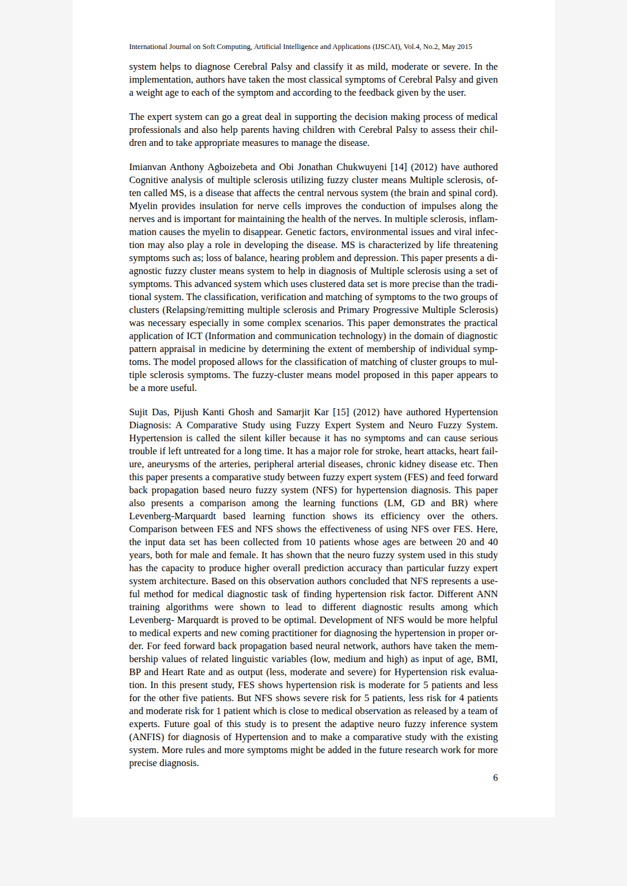International Journal on Soft Computing, Artificial Intelligence and Applications (IJSCAI), Vol.4, No.2, May 2015
system helps to diagnose Cerebral Palsy and classify it as mild, moderate or severe. In the implementation, authors have taken the most classical symptoms of Cerebral Palsy and given a weight age to each of the symptom and according to the feedback given by the user.
The expert system can go a great deal in supporting the decision making process of medical professionals and also help parents having children with Cerebral Palsy to assess their children and to take appropriate measures to manage the disease.
Imianvan Anthony Agboizebeta and Obi Jonathan Chukwuyeni [14] (2012) have authored Cognitive analysis of multiple sclerosis utilizing fuzzy cluster means Multiple sclerosis, often called MS, is a disease that affects the central nervous system (the brain and spinal cord). Myelin provides insulation for nerve cells improves the conduction of impulses along the nerves and is important for maintaining the health of the nerves. In multiple sclerosis, inflammation causes the myelin to disappear. Genetic factors, environmental issues and viral infection may also play a role in developing the disease. MS is characterized by life threatening symptoms such as; loss of balance, hearing problem and depression. This paper presents a diagnostic fuzzy cluster means system to help in diagnosis of Multiple sclerosis using a set of symptoms. This advanced system which uses clustered data set is more precise than the traditional system. The classification, verification and matching of symptoms to the two groups of clusters (Relapsing/remitting multiple sclerosis and Primary Progressive Multiple Sclerosis) was necessary especially in some complex scenarios. This paper demonstrates the practical application of ICT (Information and communication technology) in the domain of diagnostic pattern appraisal in medicine by determining the extent of membership of individual symptoms. The model proposed allows for the classification of matching of cluster groups to multiple sclerosis symptoms. The fuzzy-cluster means model proposed in this paper appears to be a more useful.
Sujit Das, Pijush Kanti Ghosh and Samarjit Kar [15] (2012) have authored Hypertension Diagnosis: A Comparative Study using Fuzzy Expert System and Neuro Fuzzy System. Hypertension is called the silent killer because it has no symptoms and can cause serious trouble if left untreated for a long time. It has a major role for stroke, heart attacks, heart failure, aneurysms of the arteries, peripheral arterial diseases, chronic kidney disease etc. Then this paper presents a comparative study between fuzzy expert system (FES) and feed forward back propagation based neuro fuzzy system (NFS) for hypertension diagnosis. This paper also presents a comparison among the learning functions (LM, GD and BR) where Levenberg-Marquardt based learning function shows its efficiency over the others. Comparison between FES and NFS shows the effectiveness of using NFS over FES. Here, the input data set has been collected from 10 patients whose ages are between 20 and 40 years, both for male and female. It has shown that the neuro fuzzy system used in this study has the capacity to produce higher overall prediction accuracy than particular fuzzy expert system architecture. Based on this observation authors concluded that NFS represents a useful method for medical diagnostic task of finding hypertension risk factor. Different ANN training algorithms were shown to lead to different diagnostic results among which Levenberg- Marquardt is proved to be optimal. Development of NFS would be more helpful to medical experts and new coming practitioner for diagnosing the hypertension in proper order. For feed forward back propagation based neural network, authors have taken the membership values of related linguistic variables (low, medium and high) as input of age, BMI, BP and Heart Rate and as output (less, moderate and severe) for Hypertension risk evaluation. In this present study, FES shows hypertension risk is moderate for 5 patients and less for the other five patients. But NFS shows severe risk for 5 patients, less risk for 4 patients and moderate risk for 1 patient which is close to medical observation as released by a team of experts. Future goal of this study is to present the adaptive neuro fuzzy inference system (ANFIS) for diagnosis of Hypertension and to make a comparative study with the existing system. More rules and more symptoms might be added in the future research work for more precise diagnosis.
6